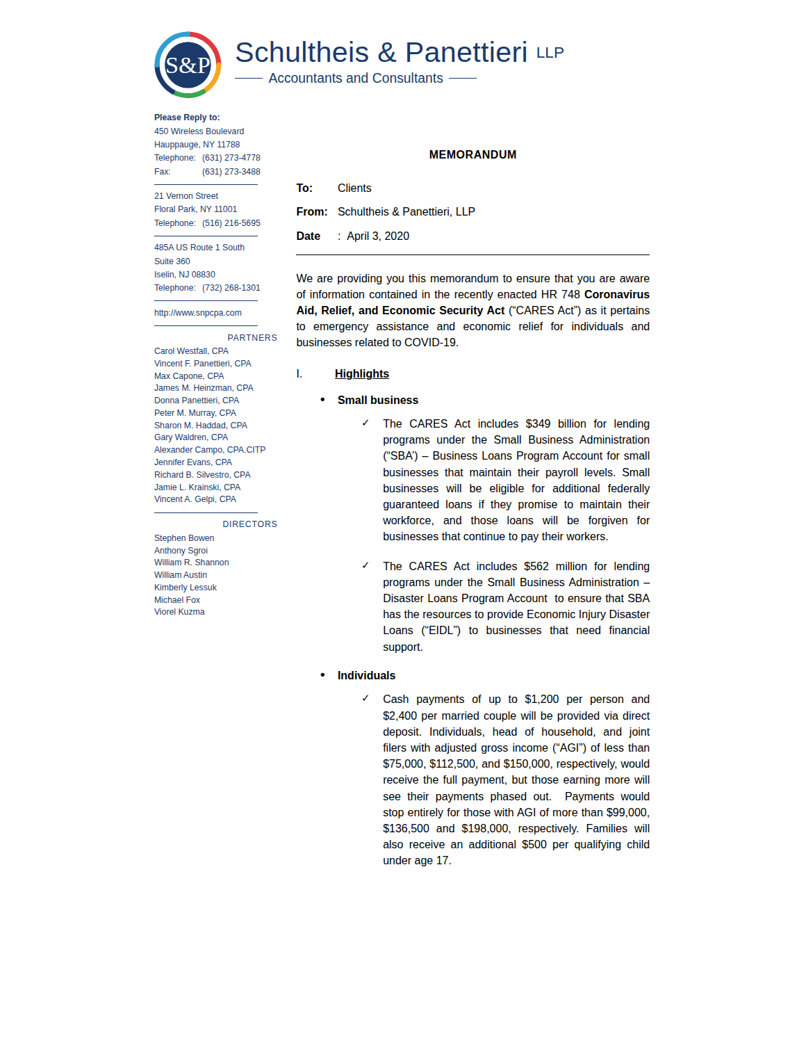S&P
Schultheis & Panettieri LLP
Accountants and Consultants
Please Reply to:
450 Wireless Boulevard
Hauppauge, NY 11788
Telephone:(631) 273-4778
Fax:(631) 273-3488
21 Vernon Street
Floral Park, NY 11001
Telephone:(516) 216-5695
485A US Route 1 South
Suite 360
Iselin, NJ 08830
Telephone:(732) 268-1301
http://www.snpcpa.com
PARTNERS
Carol Westfall, CPA
Vincent F. Panettieri, CPA
Max Capone, CPA
James M. Heinzman, CPA
Donna Panettieri, CPA
Peter M. Murray, CPA
Sharon M. Haddad, CPA
Gary Waldren, CPA
Alexander Campo, CPA.CITP
Jennifer Evans, CPA
Richard B. Silvestro, CPA
Jamie L. Krainski, CPA
Vincent A. Gelpi, CPA
DIRECTORS
Stephen Bowen
Anthony Sgroi
William R. Shannon
William Austin
Kimberly Lessuk
Michael Fox
Viorel Kuzma
MEMORANDUM
To: Clients
From: Schultheis & Panettieri, LLP
Date: April 3, 2020
We are providing you this memorandum to ensure that you are aware of information contained in the recently enacted HR 748 Coronavirus Aid, Relief, and Economic Security Act (“CARES Act”) as it pertains to emergency assistance and economic relief for individuals and businesses related to COVID-19.
I. Highlights
Small business
The CARES Act includes $349 billion for lending programs under the Small Business Administration (“SBA’) – Business Loans Program Account for small businesses that maintain their payroll levels. Small businesses will be eligible for additional federally guaranteed loans if they promise to maintain their workforce, and those loans will be forgiven for businesses that continue to pay their workers.
The CARES Act includes $562 million for lending programs under the Small Business Administration – Disaster Loans Program Account to ensure that SBA has the resources to provide Economic Injury Disaster Loans (“EIDL”) to businesses that need financial support.
Individuals
Cash payments of up to $1,200 per person and $2,400 per married couple will be provided via direct deposit. Individuals, head of household, and joint filers with adjusted gross income (“AGI”) of less than $75,000, $112,500, and $150,000, respectively, would receive the full payment, but those earning more will see their payments phased out. Payments would stop entirely for those with AGI of more than $99,000, $136,500 and $198,000, respectively. Families will also receive an additional $500 per qualifying child under age 17.